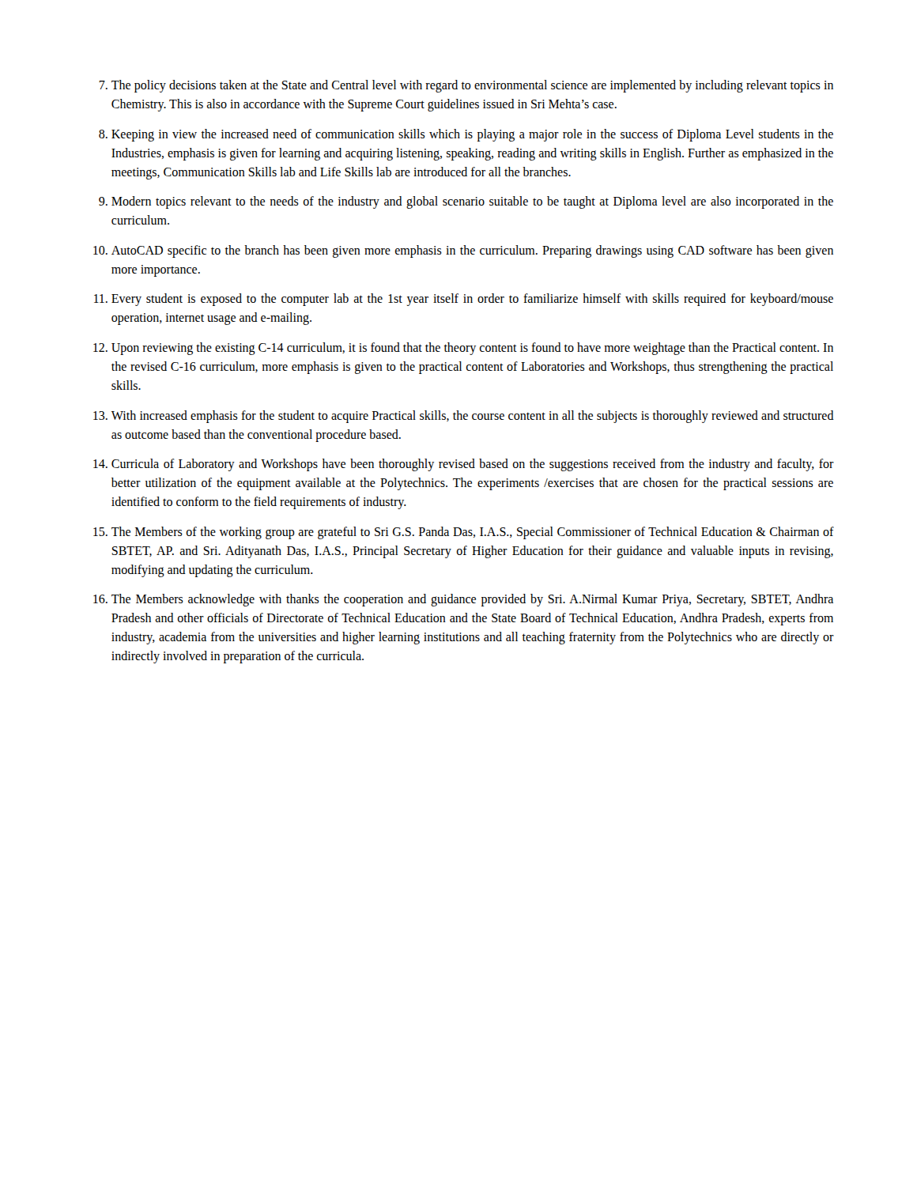The policy decisions taken at the State and Central level with regard to environmental science are implemented by including relevant topics in Chemistry. This is also in accordance with the Supreme Court guidelines issued in Sri Mehta’s case.
Keeping in view the increased need of communication skills which is playing a major role in the success of Diploma Level students in the Industries, emphasis is given for learning and acquiring listening, speaking, reading and writing skills in English. Further as emphasized in the meetings, Communication Skills lab and Life Skills lab are introduced for all the branches.
Modern topics relevant to the needs of the industry and global scenario suitable to be taught at Diploma level are also incorporated in the curriculum.
AutoCAD specific to the branch has been given more emphasis in the curriculum. Preparing drawings using CAD software has been given more importance.
Every student is exposed to the computer lab at the 1st year itself in order to familiarize himself with skills required for keyboard/mouse operation, internet usage and e-mailing.
Upon reviewing the existing C-14 curriculum, it is found that the theory content is found to have more weightage than the Practical content. In the revised C-16 curriculum, more emphasis is given to the practical content of Laboratories and Workshops, thus strengthening the practical skills.
With increased emphasis for the student to acquire Practical skills, the course content in all the subjects is thoroughly reviewed and structured as outcome based than the conventional procedure based.
Curricula of Laboratory and Workshops have been thoroughly revised based on the suggestions received from the industry and faculty, for better utilization of the equipment available at the Polytechnics. The experiments /exercises that are chosen for the practical sessions are identified to conform to the field requirements of industry.
The Members of the working group are grateful to Sri G.S. Panda Das, I.A.S., Special Commissioner of Technical Education & Chairman of SBTET, AP. and Sri. Adityanath Das, I.A.S., Principal Secretary of Higher Education for their guidance and valuable inputs in revising, modifying and updating the curriculum.
The Members acknowledge with thanks the cooperation and guidance provided by Sri. A.Nirmal Kumar Priya, Secretary, SBTET, Andhra Pradesh and other officials of Directorate of Technical Education and the State Board of Technical Education, Andhra Pradesh, experts from industry, academia from the universities and higher learning institutions and all teaching fraternity from the Polytechnics who are directly or indirectly involved in preparation of the curricula.